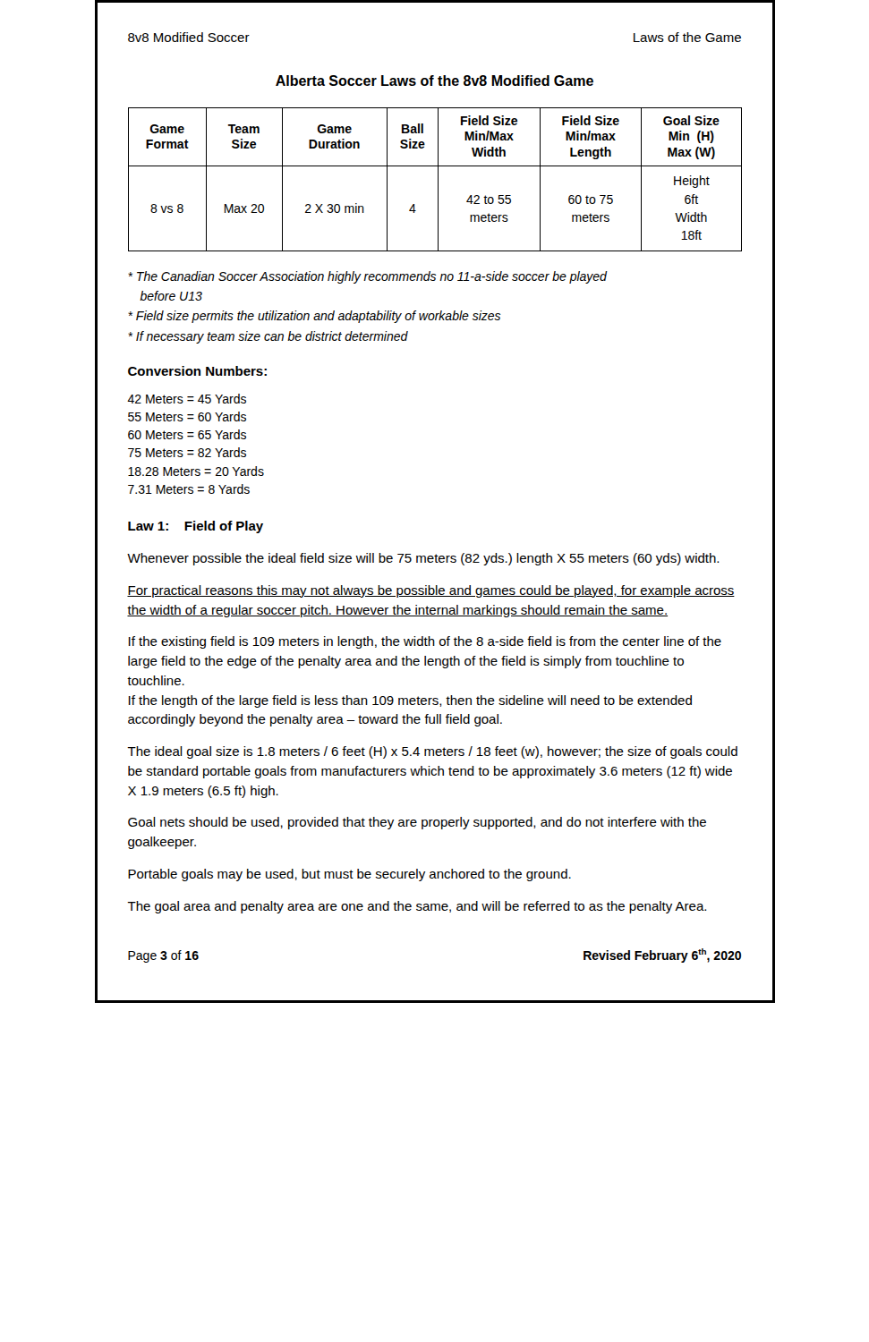8v8 Modified Soccer
Laws of the Game
Alberta Soccer Laws of the 8v8 Modified Game
| Game Format | Team Size | Game Duration | Ball Size | Field Size Min/Max Width | Field Size Min/max Length | Goal Size Min (H) Max (W) |
| --- | --- | --- | --- | --- | --- | --- |
| 8 vs 8 | Max 20 | 2 X 30 min | 4 | 42 to 55 meters | 60 to 75 meters | Height 6ft Width 18ft |
* The Canadian Soccer Association highly recommends no 11-a-side soccer be played
before U13
* Field size permits the utilization and adaptability of workable sizes
* If necessary team size can be district determined
Conversion Numbers:
42 Meters = 45 Yards
55 Meters = 60 Yards
60 Meters = 65 Yards
75 Meters = 82 Yards
18.28 Meters = 20 Yards
7.31 Meters = 8 Yards
Law 1: Field of Play
Whenever possible the ideal field size will be 75 meters (82 yds.) length X 55 meters (60 yds) width.
For practical reasons this may not always be possible and games could be played, for example across the width of a regular soccer pitch. However the internal markings should remain the same.
If the existing field is 109 meters in length, the width of the 8 a-side field is from the center line of the large field to the edge of the penalty area and the length of the field is simply from touchline to touchline.
If the length of the large field is less than 109 meters, then the sideline will need to be extended accordingly beyond the penalty area – toward the full field goal.
The ideal goal size is 1.8 meters / 6 feet (H) x 5.4 meters / 18 feet (w), however; the size of goals could be standard portable goals from manufacturers which tend to be approximately 3.6 meters (12 ft) wide X 1.9 meters (6.5 ft) high.
Goal nets should be used, provided that they are properly supported, and do not interfere with the goalkeeper.
Portable goals may be used, but must be securely anchored to the ground.
The goal area and penalty area are one and the same, and will be referred to as the penalty Area.
Page 3 of 16
Revised February 6th, 2020